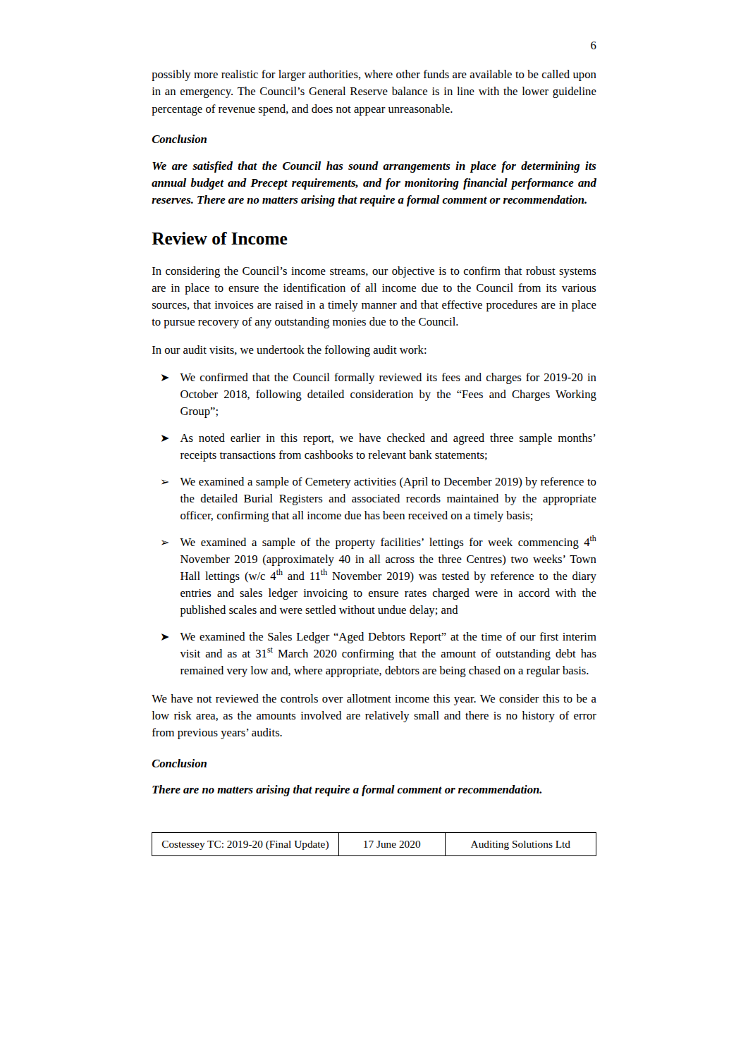6
possibly more realistic for larger authorities, where other funds are available to be called upon in an emergency. The Council’s General Reserve balance is in line with the lower guideline percentage of revenue spend, and does not appear unreasonable.
Conclusion
We are satisfied that the Council has sound arrangements in place for determining its annual budget and Precept requirements, and for monitoring financial performance and reserves. There are no matters arising that require a formal comment or recommendation.
Review of Income
In considering the Council’s income streams, our objective is to confirm that robust systems are in place to ensure the identification of all income due to the Council from its various sources, that invoices are raised in a timely manner and that effective procedures are in place to pursue recovery of any outstanding monies due to the Council.
In our audit visits, we undertook the following audit work:
We confirmed that the Council formally reviewed its fees and charges for 2019-20 in October 2018, following detailed consideration by the “Fees and Charges Working Group”;
As noted earlier in this report, we have checked and agreed three sample months’ receipts transactions from cashbooks to relevant bank statements;
We examined a sample of Cemetery activities (April to December 2019) by reference to the detailed Burial Registers and associated records maintained by the appropriate officer, confirming that all income due has been received on a timely basis;
We examined a sample of the property facilities’ lettings for week commencing 4th November 2019 (approximately 40 in all across the three Centres) two weeks’ Town Hall lettings (w/c 4th and 11th November 2019) was tested by reference to the diary entries and sales ledger invoicing to ensure rates charged were in accord with the published scales and were settled without undue delay; and
We examined the Sales Ledger “Aged Debtors Report” at the time of our first interim visit and as at 31st March 2020 confirming that the amount of outstanding debt has remained very low and, where appropriate, debtors are being chased on a regular basis.
We have not reviewed the controls over allotment income this year. We consider this to be a low risk area, as the amounts involved are relatively small and there is no history of error from previous years’ audits.
Conclusion
There are no matters arising that require a formal comment or recommendation.
| Costessey TC: 2019-20 (Final Update) | 17 June 2020 | Auditing Solutions Ltd |